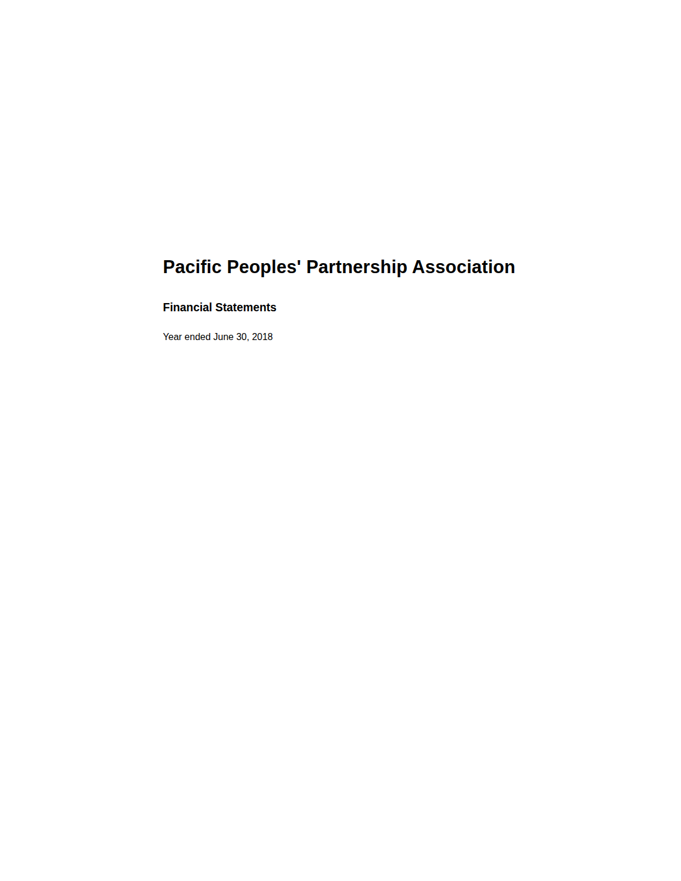Pacific Peoples' Partnership Association
Financial Statements
Year ended June 30, 2018